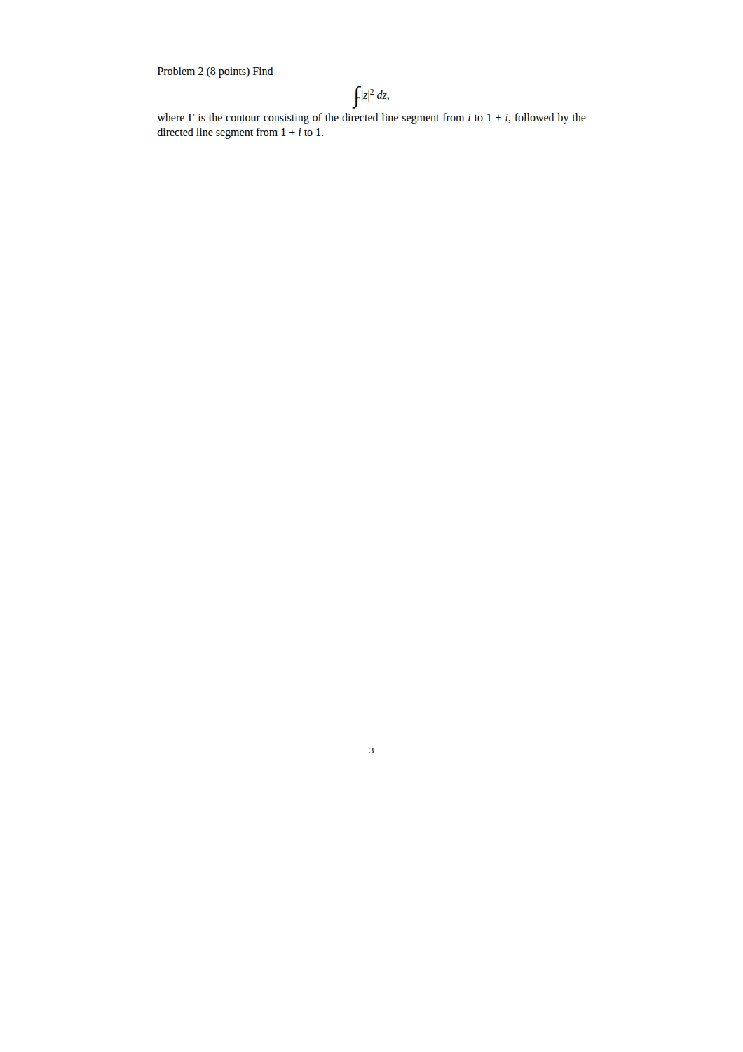Problem 2 (8 points) Find
∫Γ|z|2 dz,
where Γ is the contour consisting of the directed line segment from i to 1 + i, followed by the directed line segment from 1 + i to 1.
3